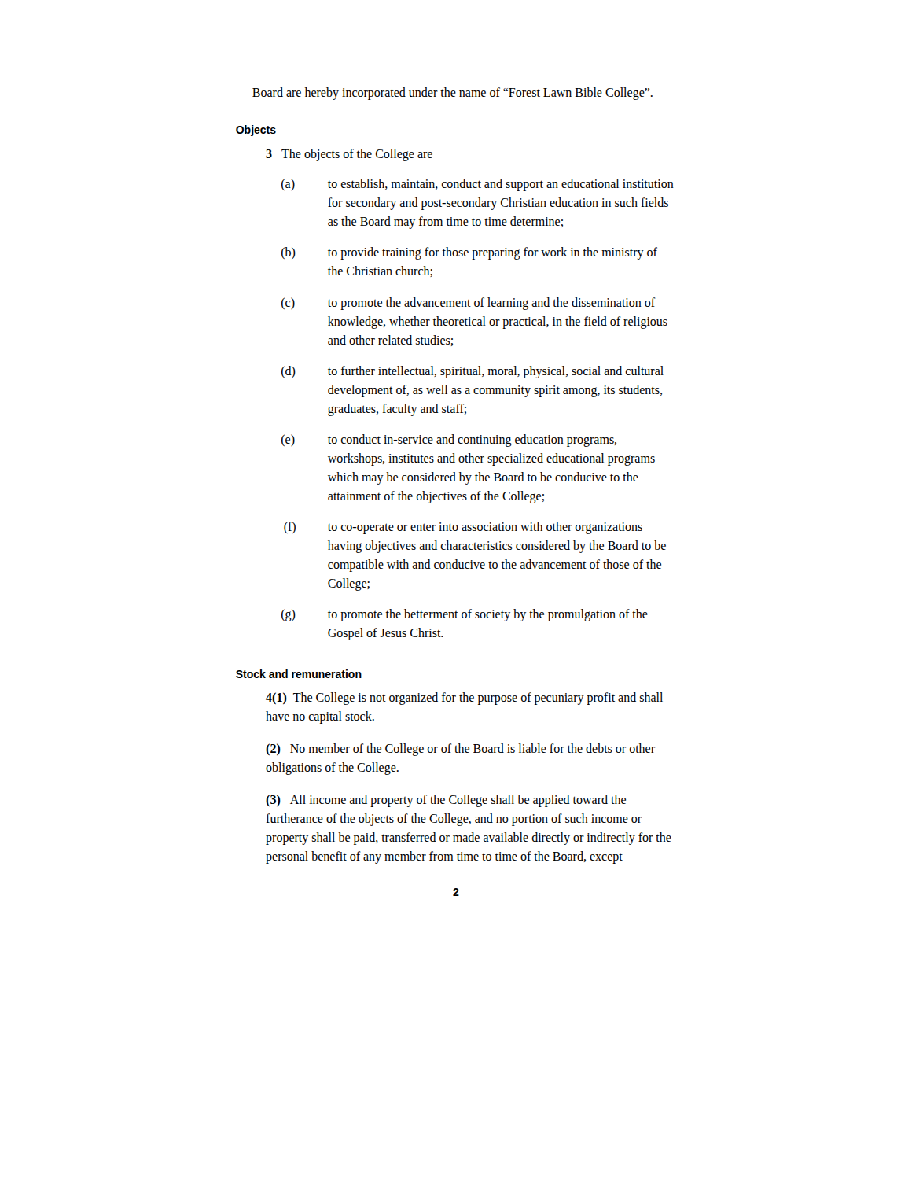Board are hereby incorporated under the name of “Forest Lawn Bible College”.
Objects
3 The objects of the College are
(a) to establish, maintain, conduct and support an educational institution for secondary and post-secondary Christian education in such fields as the Board may from time to time determine;
(b) to provide training for those preparing for work in the ministry of the Christian church;
(c) to promote the advancement of learning and the dissemination of knowledge, whether theoretical or practical, in the field of religious and other related studies;
(d) to further intellectual, spiritual, moral, physical, social and cultural development of, as well as a community spirit among, its students, graduates, faculty and staff;
(e) to conduct in-service and continuing education programs, workshops, institutes and other specialized educational programs which may be considered by the Board to be conducive to the attainment of the objectives of the College;
(f) to co-operate or enter into association with other organizations having objectives and characteristics considered by the Board to be compatible with and conducive to the advancement of those of the College;
(g) to promote the betterment of society by the promulgation of the Gospel of Jesus Christ.
Stock and remuneration
4(1) The College is not organized for the purpose of pecuniary profit and shall have no capital stock.
(2) No member of the College or of the Board is liable for the debts or other obligations of the College.
(3) All income and property of the College shall be applied toward the furtherance of the objects of the College, and no portion of such income or property shall be paid, transferred or made available directly or indirectly for the personal benefit of any member from time to time of the Board, except
2